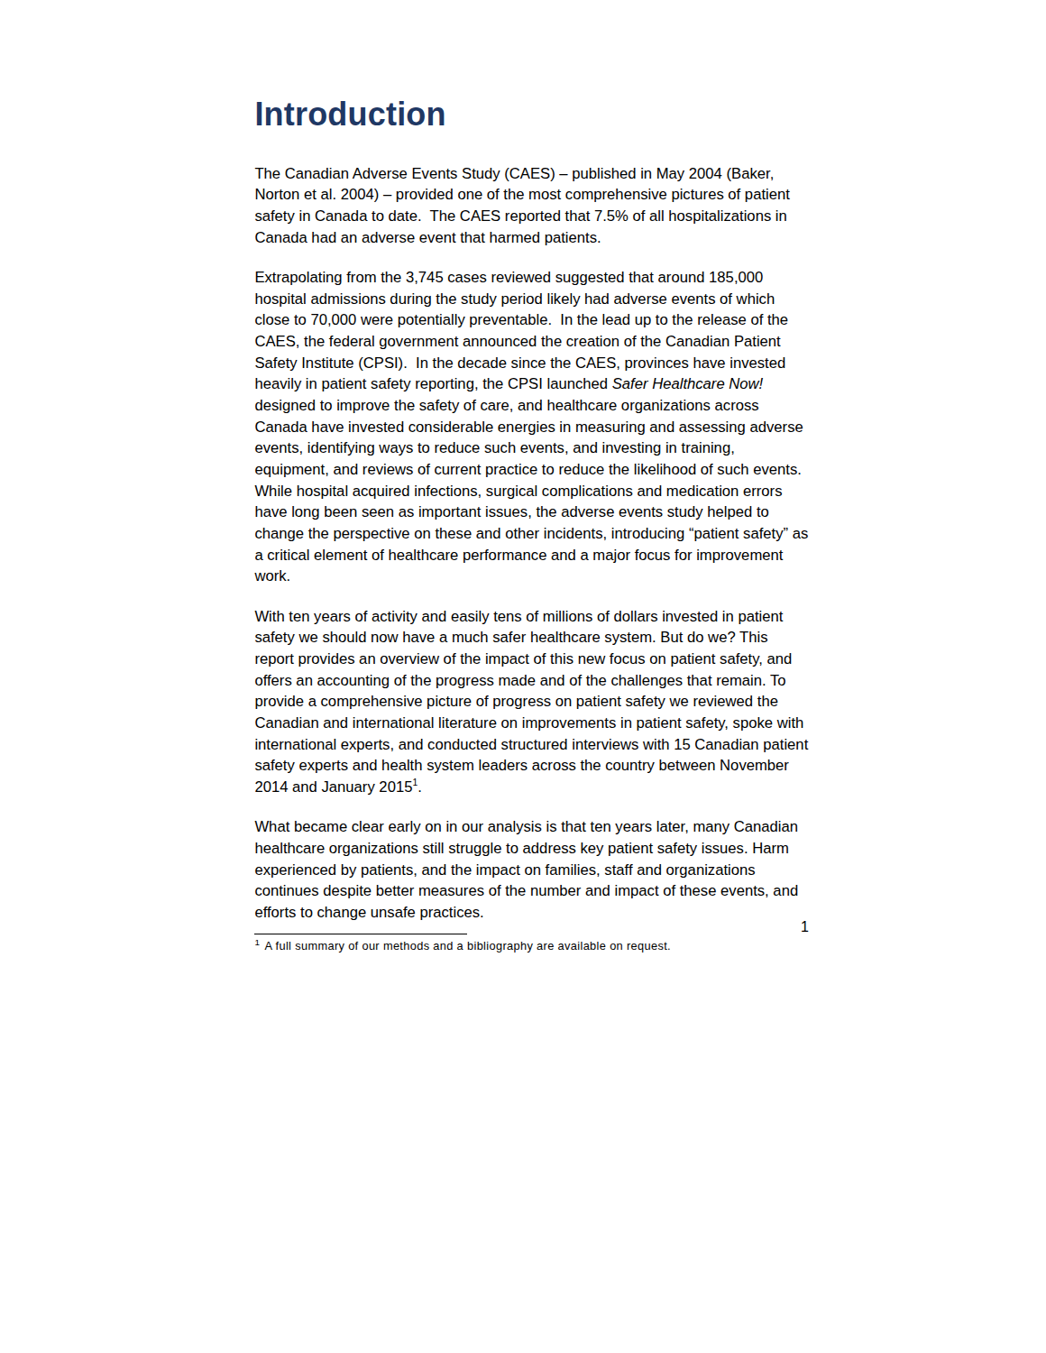Introduction
The Canadian Adverse Events Study (CAES) – published in May 2004 (Baker, Norton et al. 2004) – provided one of the most comprehensive pictures of patient safety in Canada to date. The CAES reported that 7.5% of all hospitalizations in Canada had an adverse event that harmed patients.
Extrapolating from the 3,745 cases reviewed suggested that around 185,000 hospital admissions during the study period likely had adverse events of which close to 70,000 were potentially preventable. In the lead up to the release of the CAES, the federal government announced the creation of the Canadian Patient Safety Institute (CPSI). In the decade since the CAES, provinces have invested heavily in patient safety reporting, the CPSI launched Safer Healthcare Now! designed to improve the safety of care, and healthcare organizations across Canada have invested considerable energies in measuring and assessing adverse events, identifying ways to reduce such events, and investing in training, equipment, and reviews of current practice to reduce the likelihood of such events. While hospital acquired infections, surgical complications and medication errors have long been seen as important issues, the adverse events study helped to change the perspective on these and other incidents, introducing “patient safety” as a critical element of healthcare performance and a major focus for improvement work.
With ten years of activity and easily tens of millions of dollars invested in patient safety we should now have a much safer healthcare system. But do we? This report provides an overview of the impact of this new focus on patient safety, and offers an accounting of the progress made and of the challenges that remain. To provide a comprehensive picture of progress on patient safety we reviewed the Canadian and international literature on improvements in patient safety, spoke with international experts, and conducted structured interviews with 15 Canadian patient safety experts and health system leaders across the country between November 2014 and January 20151.
What became clear early on in our analysis is that ten years later, many Canadian healthcare organizations still struggle to address key patient safety issues. Harm experienced by patients, and the impact on families, staff and organizations continues despite better measures of the number and impact of these events, and efforts to change unsafe practices.
1 A full summary of our methods and a bibliography are available on request.
1